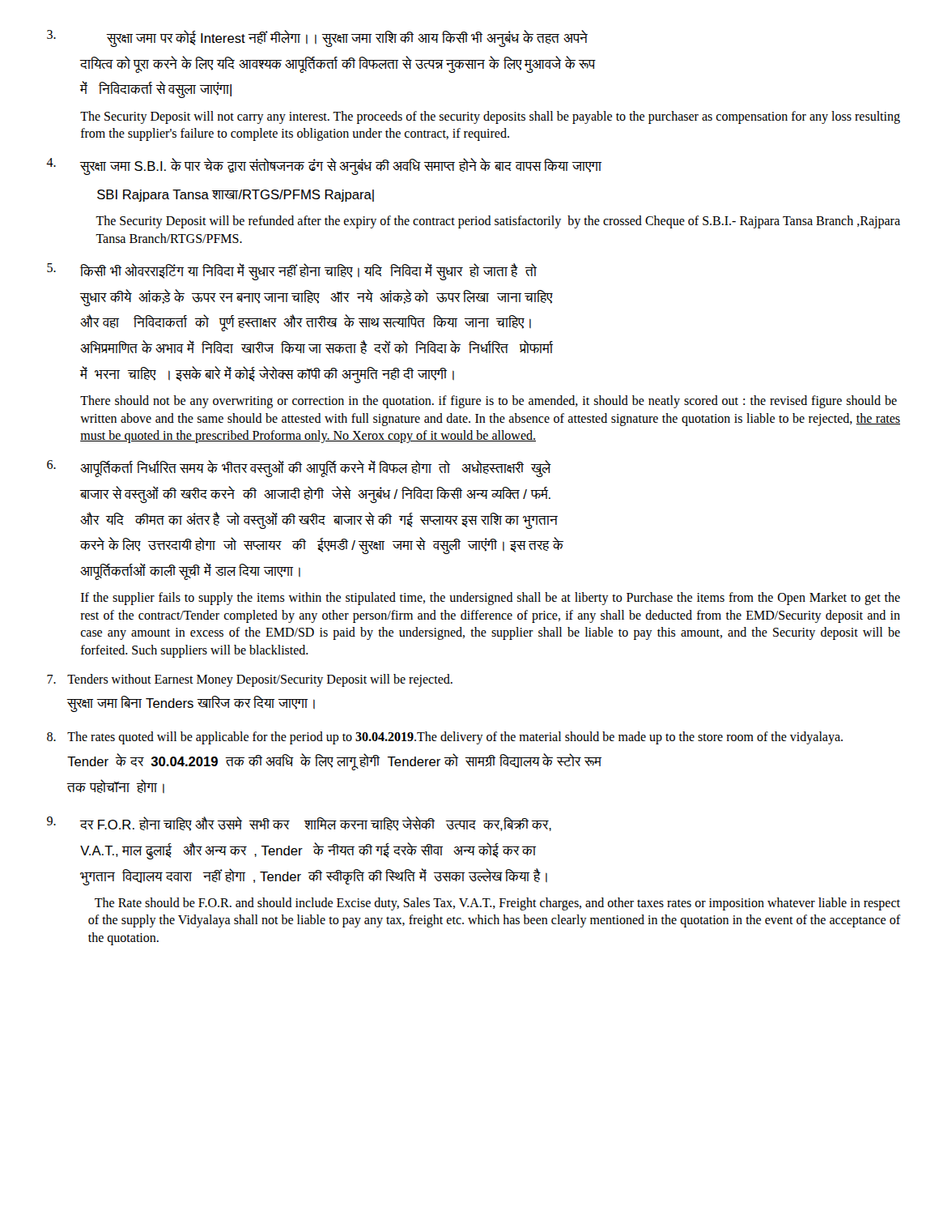3.
सुरक्षा जमा पर कोई Interest नहीं मीलेगा।। सुरक्षा जमा राशि की आय किसी भी अनुबंध के तहत अपने दायित्व को पूरा करने के लिए यदि आवश्यक आपूर्तिकर्ता की विफलता से उत्पन्न नुकसान के लिए मुआवजे के रूप में निविदाकर्ता से वसुला जाएंगा|
The Security Deposit will not carry any interest. The proceeds of the security deposits shall be payable to the purchaser as compensation for any loss resulting from the supplier's failure to complete its obligation under the contract, if required.
4.
सुरक्षा जमा S.B.I. के पार चेक द्वारा संतोषजनक ढंग से अनुबंध की अवधि समाप्त होने के बाद वापस किया जाएगा
SBI Rajpara Tansa शाखा/RTGS/PFMS Rajpara|
The Security Deposit will be refunded after the expiry of the contract period satisfactorily by the crossed Cheque of S.B.I.- Rajpara Tansa Branch ,Rajpara Tansa Branch/RTGS/PFMS.
5.
किसी भी ओवरराइटिंग या निविदा में सुधार नहीं होना चाहिए। यदि निविदा में सुधार हो जाता है तो सुधार कीये आंकड़े के ऊपर रन बनाए जाना चाहिए ऑर नये आंकड़े को ऊपर लिखा जाना चाहिए और वहा निविदाकर्ता को पूर्ण हस्ताक्षर और तारीख के साथ सत्यापित किया जाना चाहिए। अभिप्रमाणित के अभाव में निविदा खारीज किया जा सकता है दरों को निविदा के निर्धारित प्रोफार्मा में भरना चाहिए । इसके बारे में कोई जेरोक्स कॉपी की अनुमति नही दी जाएगी।
There should not be any overwriting or correction in the quotation. if figure is to be amended, it should be neatly scored out : the revised figure should be written above and the same should be attested with full signature and date. In the absence of attested signature the quotation is liable to be rejected, the rates must be quoted in the prescribed Proforma only. No Xerox copy of it would be allowed.
6.
आपूर्तिकर्ता निर्धारित समय के भीतर वस्तुओं की आपूर्ति करने में विफल होगा तो अधोहस्ताक्षरी खुले बाजार से वस्तुओं की खरीद करने की आजादी होगी जेसे अनुबंध / निविदा किसी अन्य व्यक्ति / फर्म. और यदि कीमत का अंतर है जो वस्तुओं की खरीद बाजार से की गई सप्लायर इस राशि का भुगतान करने के लिए उत्तरदायी होगा जो सप्लायर की ईएमडी / सुरक्षा जमा से वसुली जाएंगी। इस तरह के आपूर्तिकर्ताओं काली सूची में डाल दिया जाएगा।
If the supplier fails to supply the items within the stipulated time, the undersigned shall be at liberty to Purchase the items from the Open Market to get the rest of the contract/Tender completed by any other person/firm and the difference of price, if any shall be deducted from the EMD/Security deposit and in case any amount in excess of the EMD/SD is paid by the undersigned, the supplier shall be liable to pay this amount, and the Security deposit will be forfeited. Such suppliers will be blacklisted.
7.
Tenders without Earnest Money Deposit/Security Deposit will be rejected.
सुरक्षा जमा बिना Tenders खारिज कर दिया जाएगा।
8.
The rates quoted will be applicable for the period up to 30.04.2019.The delivery of the material should be made up to the store room of the vidyalaya.
Tender के दर 30.04.2019 तक की अवधि के लिए लागू होगी Tenderer को सामग्री विद्यालय के स्टोर रूम तक पहोचॉना होगा।
9.
दर F.O.R. होना चाहिए और उसमे सभी कर शामिल करना चाहिए जेसेकी उत्पाद कर,बिक्री कर, V.A.T., माल ढुलाई और अन्य कर , Tender के नीयत की गई दरके सीवा अन्य कोई कर का भुगतान विद्यालय दवारा नहीं होगा , Tender की स्वीकृति की स्थिति में उसका उल्लेख किया है।
The Rate should be F.O.R. and should include Excise duty, Sales Tax, V.A.T., Freight charges, and other taxes rates or imposition whatever liable in respect of the supply the Vidyalaya shall not be liable to pay any tax, freight etc. which has been clearly mentioned in the quotation in the event of the acceptance of the quotation.